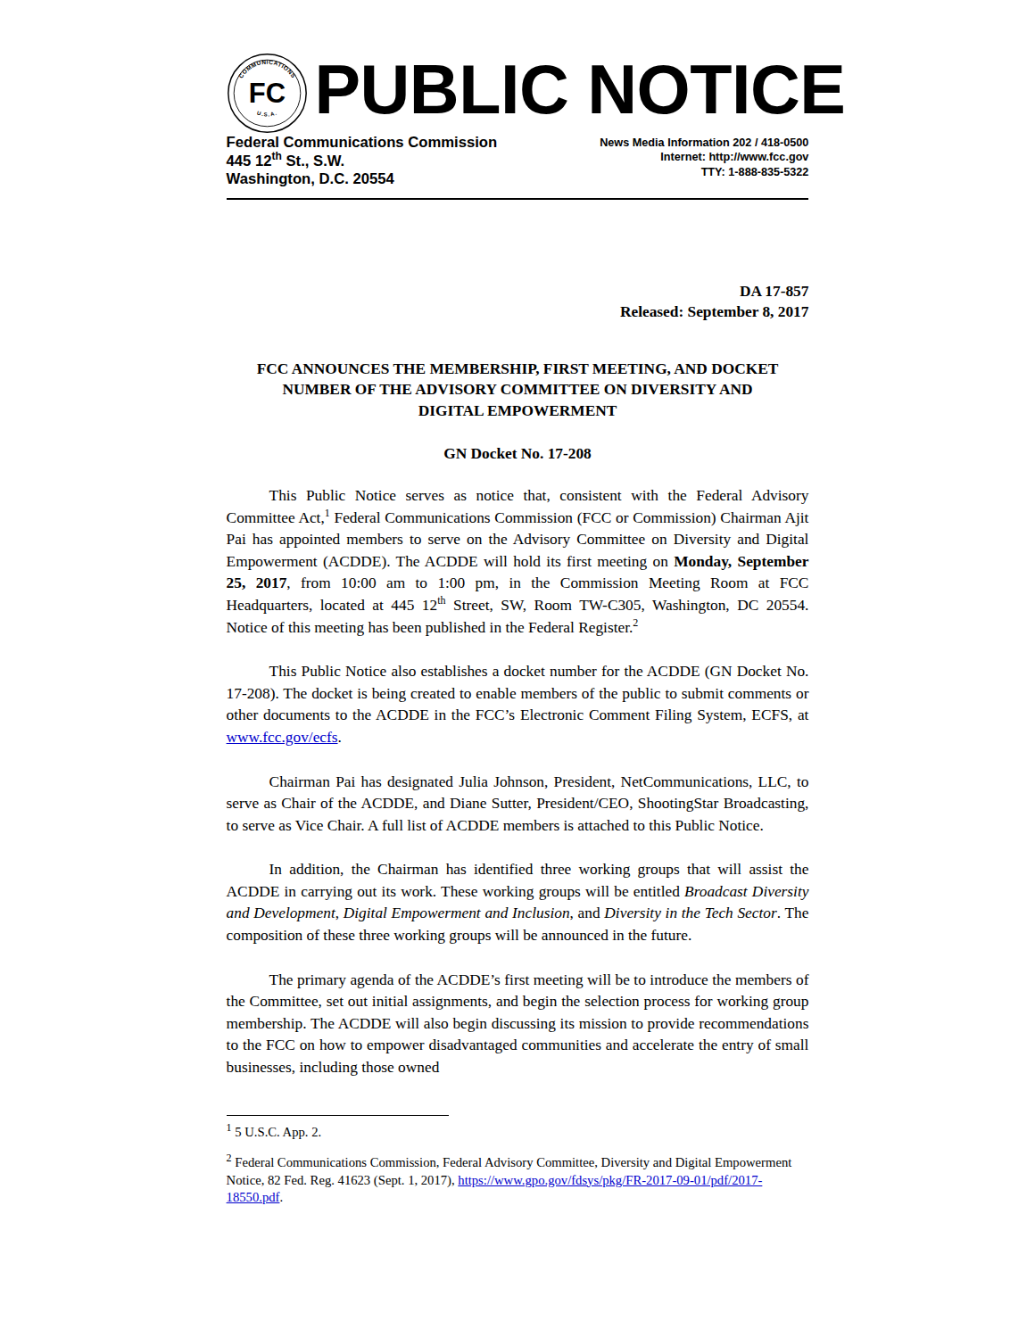FC COMMUNICATIONS U.S.A.
PUBLIC NOTICE
Federal Communications Commission
445 12th St., S.W.
Washington, D.C. 20554
News Media Information 202 / 418-0500
Internet: http://www.fcc.gov
TTY: 1-888-835-5322
DA 17-857
Released: September 8, 2017
FCC Announces the Membership, First Meeting, and Docket Number of the Advisory Committee on Diversity and Digital Empowerment
GN Docket No. 17-208
This Public Notice serves as notice that, consistent with the Federal Advisory Committee Act,1 Federal Communications Commission (FCC or Commission) Chairman Ajit Pai has appointed members to serve on the Advisory Committee on Diversity and Digital Empowerment (ACDDE). The ACDDE will hold its first meeting on Monday, September 25, 2017, from 10:00 am to 1:00 pm, in the Commission Meeting Room at FCC Headquarters, located at 445 12th Street, SW, Room TW-C305, Washington, DC 20554. Notice of this meeting has been published in the Federal Register.2
This Public Notice also establishes a docket number for the ACDDE (GN Docket No. 17-208). The docket is being created to enable members of the public to submit comments or other documents to the ACDDE in the FCC’s Electronic Comment Filing System, ECFS, at www.fcc.gov/ecfs.
Chairman Pai has designated Julia Johnson, President, NetCommunications, LLC, to serve as Chair of the ACDDE, and Diane Sutter, President/CEO, ShootingStar Broadcasting, to serve as Vice Chair. A full list of ACDDE members is attached to this Public Notice.
In addition, the Chairman has identified three working groups that will assist the ACDDE in carrying out its work. These working groups will be entitled Broadcast Diversity and Development, Digital Empowerment and Inclusion, and Diversity in the Tech Sector. The composition of these three working groups will be announced in the future.
The primary agenda of the ACDDE’s first meeting will be to introduce the members of the Committee, set out initial assignments, and begin the selection process for working group membership. The ACDDE will also begin discussing its mission to provide recommendations to the FCC on how to empower disadvantaged communities and accelerate the entry of small businesses, including those owned
1 5 U.S.C. App. 2.
2 Federal Communications Commission, Federal Advisory Committee, Diversity and Digital Empowerment Notice, 82 Fed. Reg. 41623 (Sept. 1, 2017), https://www.gpo.gov/fdsys/pkg/FR-2017-09-01/pdf/2017-18550.pdf.